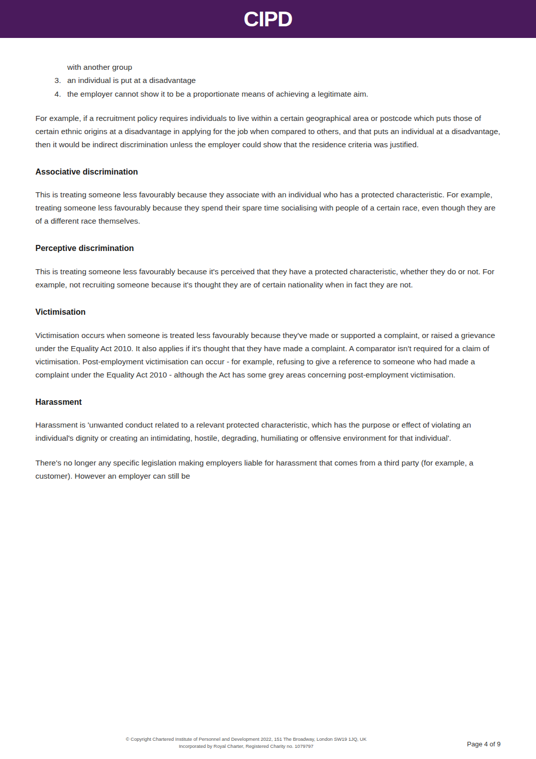CIPD
with another group
an individual is put at a disadvantage
the employer cannot show it to be a proportionate means of achieving a legitimate aim.
For example, if a recruitment policy requires individuals to live within a certain geographical area or postcode which puts those of certain ethnic origins at a disadvantage in applying for the job when compared to others, and that puts an individual at a disadvantage, then it would be indirect discrimination unless the employer could show that the residence criteria was justified.
Associative discrimination
This is treating someone less favourably because they associate with an individual who has a protected characteristic. For example, treating someone less favourably because they spend their spare time socialising with people of a certain race, even though they are of a different race themselves.
Perceptive discrimination
This is treating someone less favourably because it's perceived that they have a protected characteristic, whether they do or not. For example, not recruiting someone because it's thought they are of certain nationality when in fact they are not.
Victimisation
Victimisation occurs when someone is treated less favourably because they've made or supported a complaint, or raised a grievance under the Equality Act 2010. It also applies if it's thought that they have made a complaint. A comparator isn't required for a claim of victimisation. Post-employment victimisation can occur - for example, refusing to give a reference to someone who had made a complaint under the Equality Act 2010 - although the Act has some grey areas concerning post-employment victimisation.
Harassment
Harassment is 'unwanted conduct related to a relevant protected characteristic, which has the purpose or effect of violating an individual's dignity or creating an intimidating, hostile, degrading, humiliating or offensive environment for that individual'.
There's no longer any specific legislation making employers liable for harassment that comes from a third party (for example, a customer). However an employer can still be
© Copyright Chartered Institute of Personnel and Development 2022, 151 The Broadway, London SW19 1JQ, UK
Incorporated by Royal Charter, Registered Charity no. 1079797
Page 4 of 9